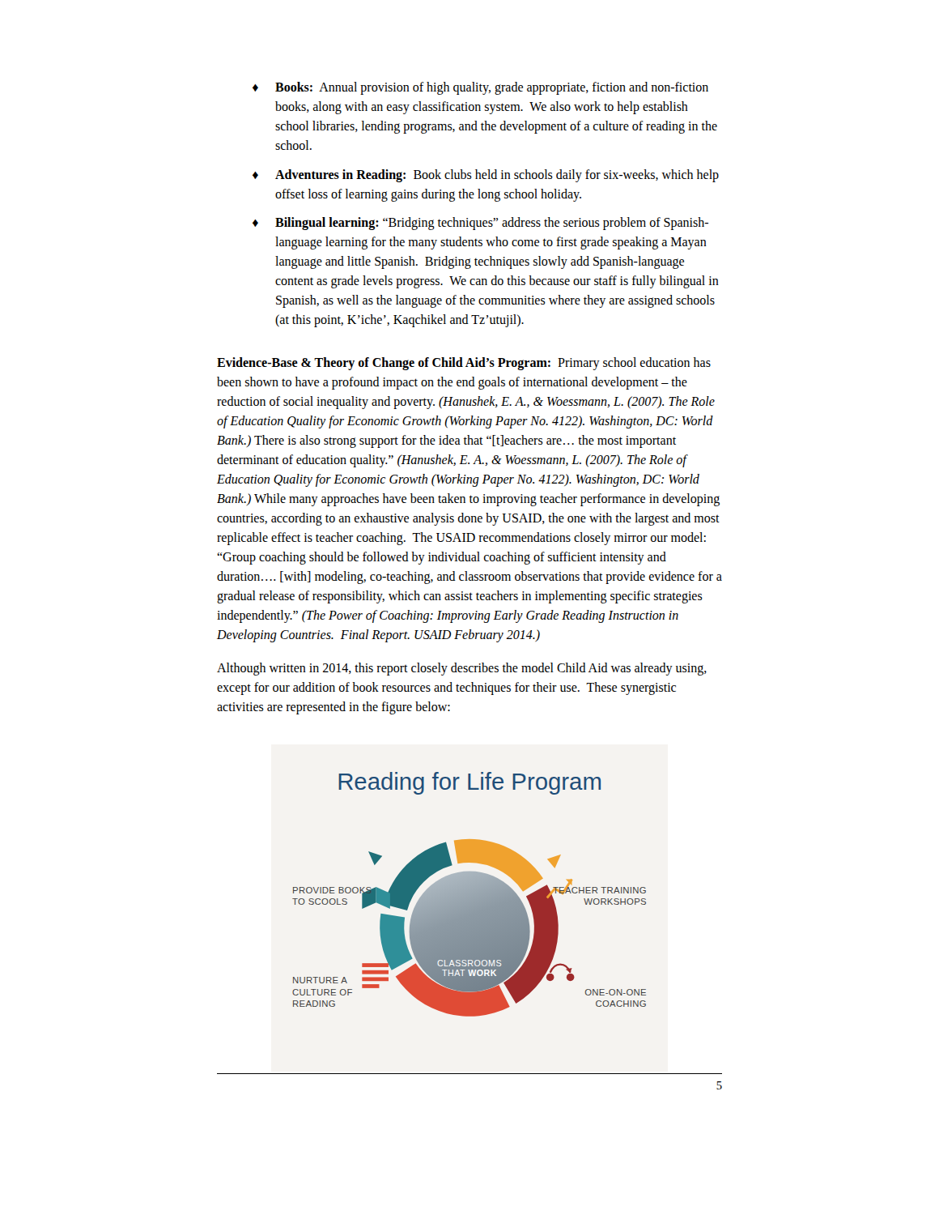Books: Annual provision of high quality, grade appropriate, fiction and non-fiction books, along with an easy classification system. We also work to help establish school libraries, lending programs, and the development of a culture of reading in the school.
Adventures in Reading: Book clubs held in schools daily for six-weeks, which help offset loss of learning gains during the long school holiday.
Bilingual learning: “Bridging techniques” address the serious problem of Spanish-language learning for the many students who come to first grade speaking a Mayan language and little Spanish. Bridging techniques slowly add Spanish-language content as grade levels progress. We can do this because our staff is fully bilingual in Spanish, as well as the language of the communities where they are assigned schools (at this point, K’iche’, Kaqchikel and Tz’utujil).
Evidence-Base & Theory of Change of Child Aid’s Program: Primary school education has been shown to have a profound impact on the end goals of international development – the reduction of social inequality and poverty. (Hanushek, E. A., & Woessmann, L. (2007). The Role of Education Quality for Economic Growth (Working Paper No. 4122). Washington, DC: World Bank.) There is also strong support for the idea that “[t]eachers are… the most important determinant of education quality.” (Hanushek, E. A., & Woessmann, L. (2007). The Role of Education Quality for Economic Growth (Working Paper No. 4122). Washington, DC: World Bank.) While many approaches have been taken to improving teacher performance in developing countries, according to an exhaustive analysis done by USAID, the one with the largest and most replicable effect is teacher coaching. The USAID recommendations closely mirror our model: “Group coaching should be followed by individual coaching of sufficient intensity and duration…. [with] modeling, co-teaching, and classroom observations that provide evidence for a gradual release of responsibility, which can assist teachers in implementing specific strategies independently.” (The Power of Coaching: Improving Early Grade Reading Instruction in Developing Countries. Final Report. USAID February 2014.)
Although written in 2014, this report closely describes the model Child Aid was already using, except for our addition of book resources and techniques for their use. These synergistic activities are represented in the figure below:
Reading for Life Program
CLASSROOMS
THAT WORK
Provide books
to scools
Teacher training
workshops
Nurture a
culture of reading
One-on-one
coaching
5